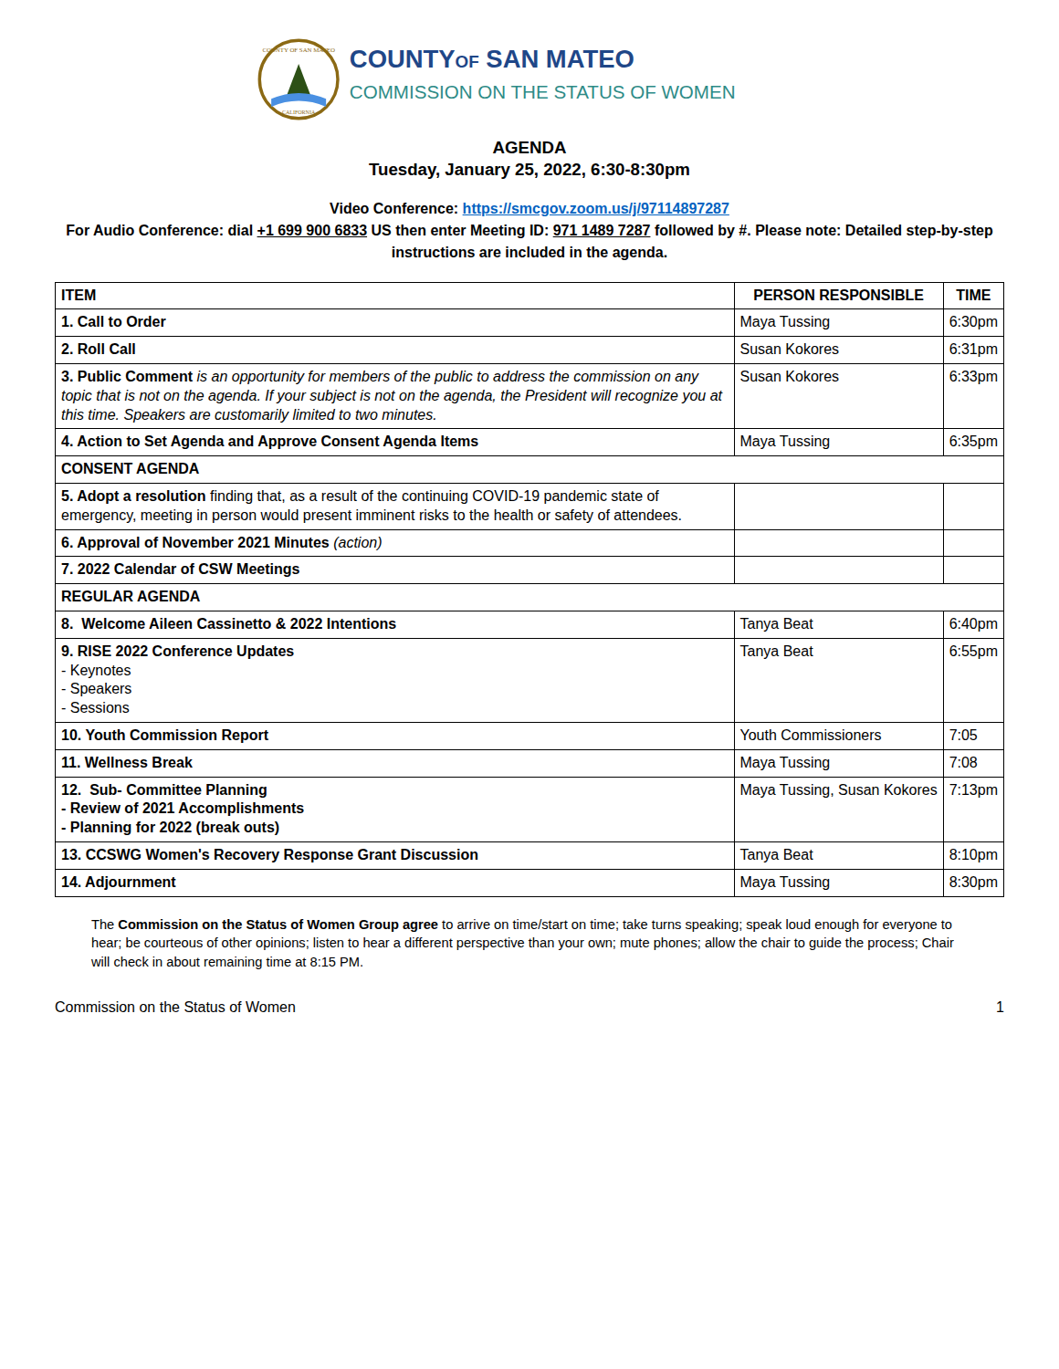AGENDA
Tuesday, January 25, 2022, 6:30-8:30pm
Video Conference: https://smcgov.zoom.us/j/97114897287
For Audio Conference: dial +1 699 900 6833 US then enter Meeting ID: 971 1489 7287 followed by #. Please note: Detailed step-by-step instructions are included in the agenda.
| ITEM | PERSON RESPONSIBLE | TIME |
| --- | --- | --- |
| 1. Call to Order | Maya Tussing | 6:30pm |
| 2. Roll Call | Susan Kokores | 6:31pm |
| 3. Public Comment is an opportunity for members of the public to address the commission on any topic that is not on the agenda. If your subject is not on the agenda, the President will recognize you at this time. Speakers are customarily limited to two minutes. | Susan Kokores | 6:33pm |
| 4. Action to Set Agenda and Approve Consent Agenda Items | Maya Tussing | 6:35pm |
| CONSENT AGENDA |
| 5. Adopt a resolution finding that, as a result of the continuing COVID-19 pandemic state of emergency, meeting in person would present imminent risks to the health or safety of attendees. | | |
| 6. Approval of November 2021 Minutes (action) | | |
| 7. 2022 Calendar of CSW Meetings | | |
| REGULAR AGENDA |
| 8. Welcome Aileen Cassinetto & 2022 Intentions | Tanya Beat | 6:40pm |
| 9. RISE 2022 Conference Updates - Keynotes - Speakers - Sessions | Tanya Beat | 6:55pm |
| 10. Youth Commission Report | Youth Commissioners | 7:05 |
| 11. Wellness Break | Maya Tussing | 7:08 |
| 12. Sub- Committee Planning - Review of 2021 Accomplishments - Planning for 2022 (break outs) | Maya Tussing, Susan Kokores | 7:13pm |
| 13. CCSWG Women's Recovery Response Grant Discussion | Tanya Beat | 8:10pm |
| 14. Adjournment | Maya Tussing | 8:30pm |
The Commission on the Status of Women Group agree to arrive on time/start on time; take turns speaking; speak loud enough for everyone to hear; be courteous of other opinions; listen to hear a different perspective than your own; mute phones; allow the chair to guide the process; Chair will check in about remaining time at 8:15 PM.
Commission on the Status of Women 1